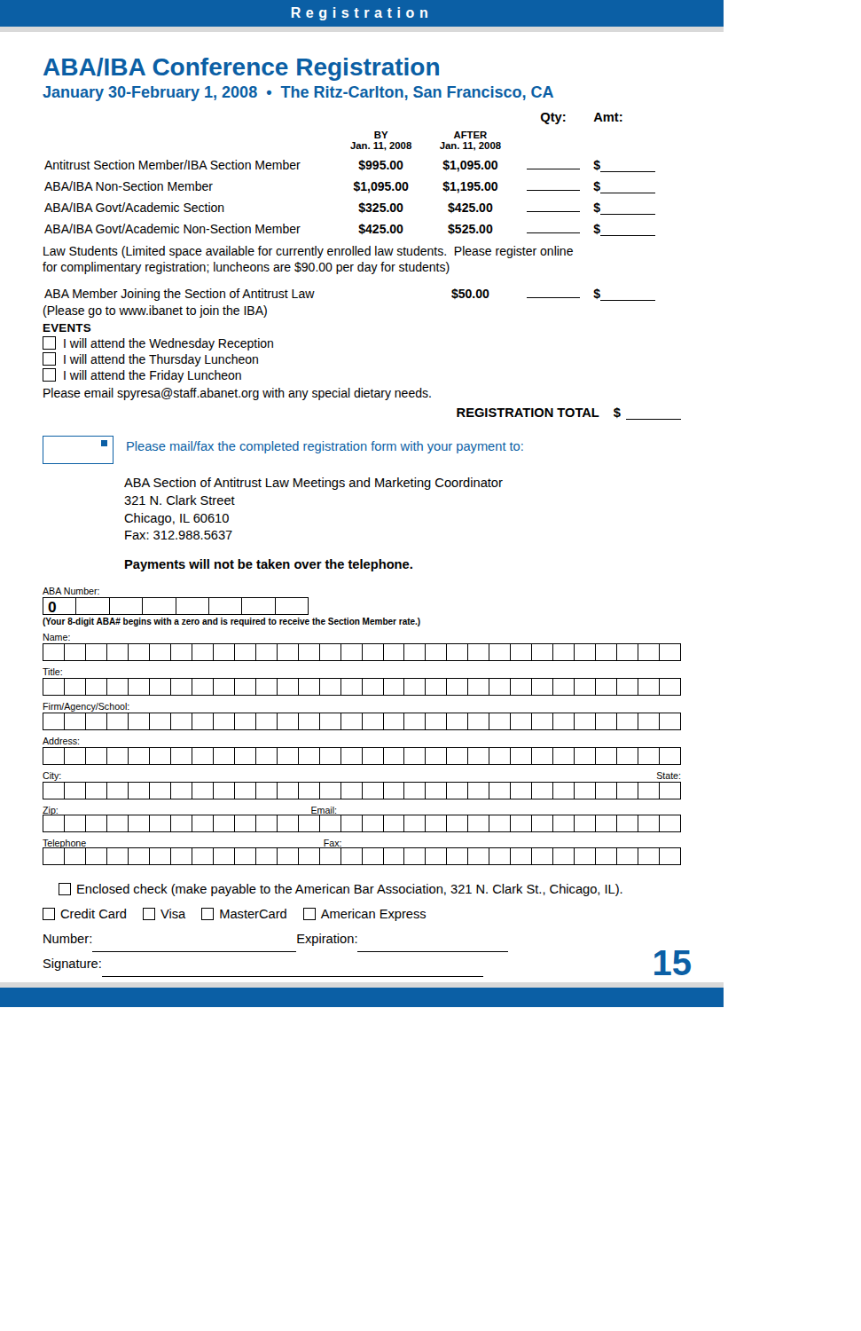Registration
ABA/IBA Conference Registration
January 30-February 1, 2008 • The Ritz-Carlton, San Francisco, CA
| | | | Qty: | Amt: |
| | BY Jan. 11, 2008 | AFTER Jan. 11, 2008 | | |
| Antitrust Section Member/IBA Section Member | $995.00 | $1,095.00 | | $ |
| ABA/IBA Non-Section Member | $1,095.00 | $1,195.00 | | $ |
| ABA/IBA Govt/Academic Section | $325.00 | $425.00 | | $ |
| ABA/IBA Govt/Academic Non-Section Member | $425.00 | $525.00 | | $ |
Law Students (Limited space available for currently enrolled law students. Please register online
for complimentary registration; luncheons are $90.00 per day for students)
| ABA Member Joining the Section of Antitrust Law | | $50.00 | | $ |
(Please go to www.ibanet to join the IBA)
EVENTS
I will attend the Wednesday Reception
I will attend the Thursday Luncheon
I will attend the Friday Luncheon
Please email spyresa@staff.abanet.org with any special dietary needs.
REGISTRATION TOTAL $
Please mail/fax the completed registration form with your payment to:
ABA Section of Antitrust Law Meetings and Marketing Coordinator
321 N. Clark Street
Chicago, IL 60610
Fax: 312.988.5637
Payments will not be taken over the telephone.
ABA Number:
(Your 8-digit ABA# begins with a zero and is required to receive the Section Member rate.)
Name:
Title:
Firm/Agency/School:
Address:
City: State:
Zip: Email:
Telephone Fax:
Enclosed check (make payable to the American Bar Association, 321 N. Clark St., Chicago, IL).
Credit Card Visa MasterCard American Express
Number: Expiration:
Signature:
Please phone 312.988.5609 or email harrisp@staff.abanet.org with questions.
15